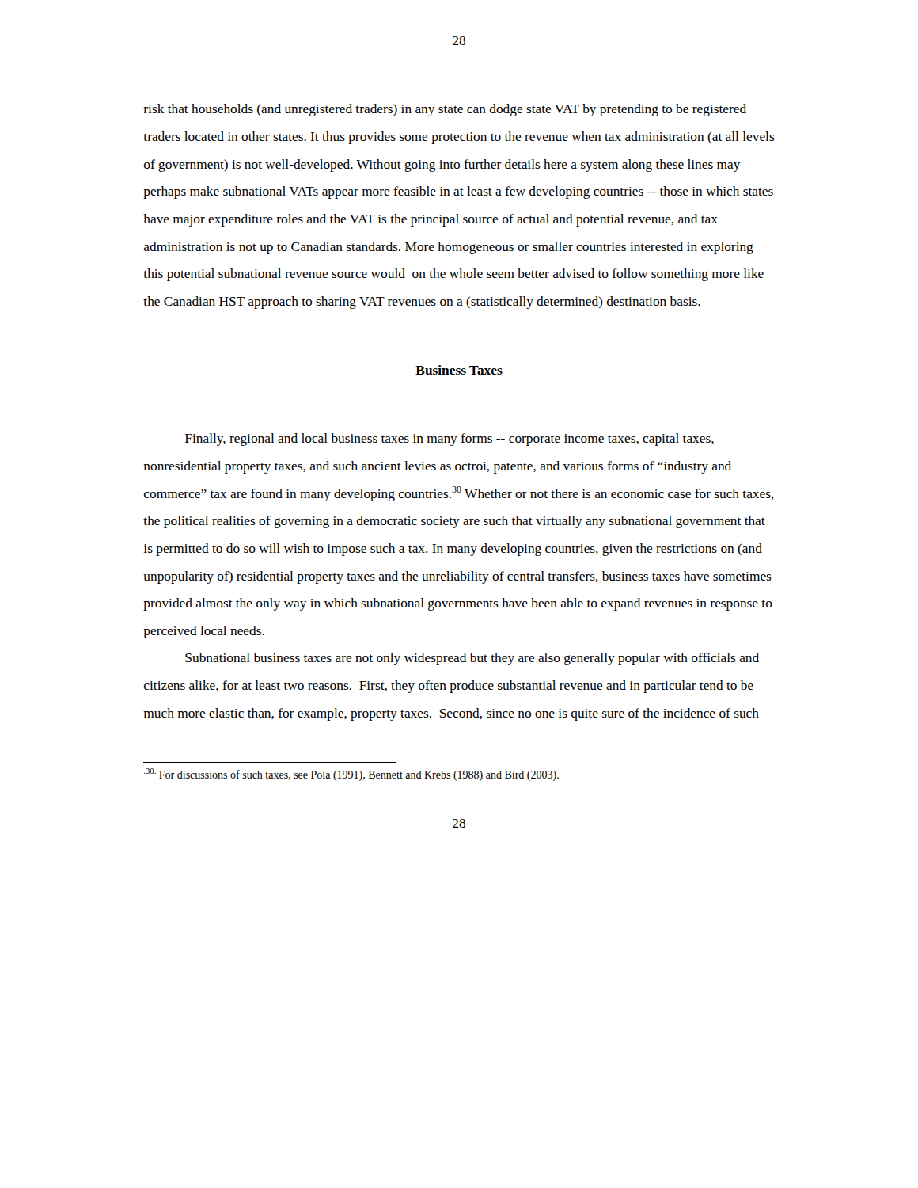28
risk that households (and unregistered traders) in any state can dodge state VAT by pretending to be registered traders located in other states. It thus provides some protection to the revenue when tax administration (at all levels of government) is not well-developed. Without going into further details here a system along these lines may perhaps make subnational VATs appear more feasible in at least a few developing countries -- those in which states have major expenditure roles and the VAT is the principal source of actual and potential revenue, and tax administration is not up to Canadian standards. More homogeneous or smaller countries interested in exploring this potential subnational revenue source would on the whole seem better advised to follow something more like the Canadian HST approach to sharing VAT revenues on a (statistically determined) destination basis.
Business Taxes
Finally, regional and local business taxes in many forms -- corporate income taxes, capital taxes, nonresidential property taxes, and such ancient levies as octroi, patente, and various forms of “industry and commerce” tax are found in many developing countries.30 Whether or not there is an economic case for such taxes, the political realities of governing in a democratic society are such that virtually any subnational government that is permitted to do so will wish to impose such a tax. In many developing countries, given the restrictions on (and unpopularity of) residential property taxes and the unreliability of central transfers, business taxes have sometimes provided almost the only way in which subnational governments have been able to expand revenues in response to perceived local needs.
Subnational business taxes are not only widespread but they are also generally popular with officials and citizens alike, for at least two reasons. First, they often produce substantial revenue and in particular tend to be much more elastic than, for example, property taxes. Second, since no one is quite sure of the incidence of such
.30. For discussions of such taxes, see Pola (1991), Bennett and Krebs (1988) and Bird (2003).
28